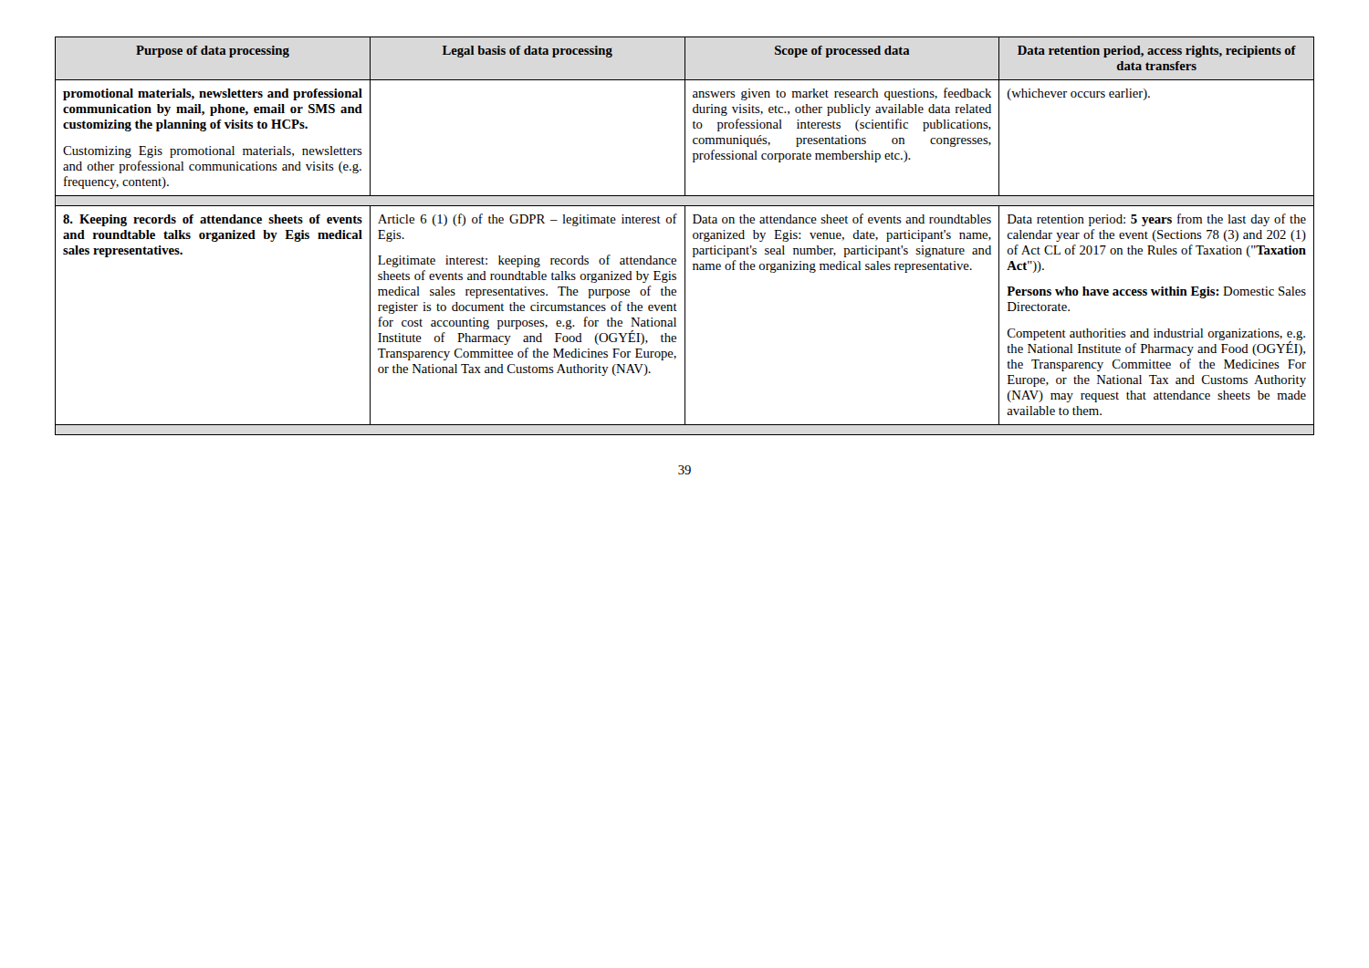| Purpose of data processing | Legal basis of data processing | Scope of processed data | Data retention period, access rights, recipients of data transfers |
| --- | --- | --- | --- |
| promotional materials, newsletters and professional communication by mail, phone, email or SMS and customizing the planning of visits to HCPs. Customizing Egis promotional materials, newsletters and other professional communications and visits (e.g. frequency, content). | | answers given to market research questions, feedback during visits, etc., other publicly available data related to professional interests (scientific publications, communiqués, presentations on congresses, professional corporate membership etc.). | (whichever occurs earlier). |
| 8. Keeping records of attendance sheets of events and roundtable talks organized by Egis medical sales representatives. | Article 6 (1) (f) of the GDPR – legitimate interest of Egis. Legitimate interest: keeping records of attendance sheets of events and roundtable talks organized by Egis medical sales representatives. The purpose of the register is to document the circumstances of the event for cost accounting purposes, e.g. for the National Institute of Pharmacy and Food (OGYÉI), the Transparency Committee of the Medicines For Europe, or the National Tax and Customs Authority (NAV). | Data on the attendance sheet of events and roundtables organized by Egis: venue, date, participant's name, participant's seal number, participant's signature and name of the organizing medical sales representative. | Data retention period: 5 years from the last day of the calendar year of the event (Sections 78 (3) and 202 (1) of Act CL of 2017 on the Rules of Taxation (" Taxation Act ")). Persons who have access within Egis: Domestic Sales Directorate. Competent authorities and industrial organizations, e.g. the National Institute of Pharmacy and Food (OGYÉI), the Transparency Committee of the Medicines For Europe, or the National Tax and Customs Authority (NAV) may request that attendance sheets be made available to them. |
39